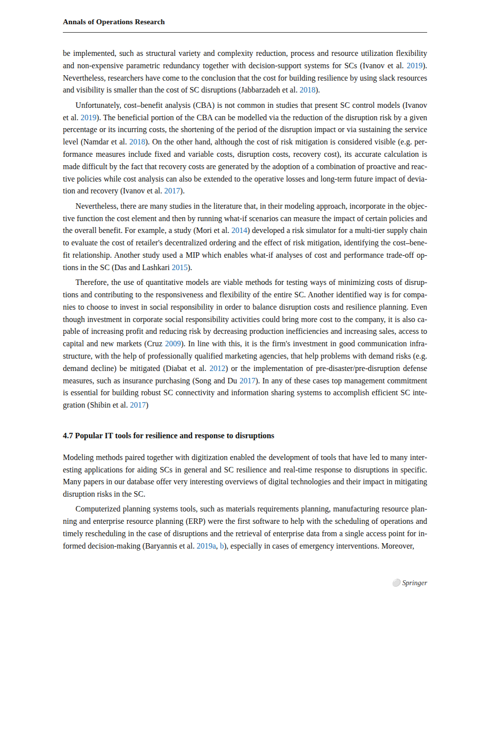Annals of Operations Research
be implemented, such as structural variety and complexity reduction, process and resource utilization flexibility and non-expensive parametric redundancy together with decision-support systems for SCs (Ivanov et al. 2019). Nevertheless, researchers have come to the conclusion that the cost for building resilience by using slack resources and visibility is smaller than the cost of SC disruptions (Jabbarzadeh et al. 2018).
Unfortunately, cost–benefit analysis (CBA) is not common in studies that present SC control models (Ivanov et al. 2019). The beneficial portion of the CBA can be modelled via the reduction of the disruption risk by a given percentage or its incurring costs, the shortening of the period of the disruption impact or via sustaining the service level (Namdar et al. 2018). On the other hand, although the cost of risk mitigation is considered visible (e.g. performance measures include fixed and variable costs, disruption costs, recovery cost), its accurate calculation is made difficult by the fact that recovery costs are generated by the adoption of a combination of proactive and reactive policies while cost analysis can also be extended to the operative losses and long-term future impact of deviation and recovery (Ivanov et al. 2017).
Nevertheless, there are many studies in the literature that, in their modeling approach, incorporate in the objective function the cost element and then by running what-if scenarios can measure the impact of certain policies and the overall benefit. For example, a study (Mori et al. 2014) developed a risk simulator for a multi-tier supply chain to evaluate the cost of retailer's decentralized ordering and the effect of risk mitigation, identifying the cost–benefit relationship. Another study used a MIP which enables what-if analyses of cost and performance trade-off options in the SC (Das and Lashkari 2015).
Therefore, the use of quantitative models are viable methods for testing ways of minimizing costs of disruptions and contributing to the responsiveness and flexibility of the entire SC. Another identified way is for companies to choose to invest in social responsibility in order to balance disruption costs and resilience planning. Even though investment in corporate social responsibility activities could bring more cost to the company, it is also capable of increasing profit and reducing risk by decreasing production inefficiencies and increasing sales, access to capital and new markets (Cruz 2009). In line with this, it is the firm's investment in good communication infrastructure, with the help of professionally qualified marketing agencies, that help problems with demand risks (e.g. demand decline) be mitigated (Diabat et al. 2012) or the implementation of pre-disaster/pre-disruption defense measures, such as insurance purchasing (Song and Du 2017). In any of these cases top management commitment is essential for building robust SC connectivity and information sharing systems to accomplish efficient SC integration (Shibin et al. 2017)
4.7 Popular IT tools for resilience and response to disruptions
Modeling methods paired together with digitization enabled the development of tools that have led to many interesting applications for aiding SCs in general and SC resilience and real-time response to disruptions in specific. Many papers in our database offer very interesting overviews of digital technologies and their impact in mitigating disruption risks in the SC.
Computerized planning systems tools, such as materials requirements planning, manufacturing resource planning and enterprise resource planning (ERP) were the first software to help with the scheduling of operations and timely rescheduling in the case of disruptions and the retrieval of enterprise data from a single access point for informed decision-making (Baryannis et al. 2019a, b), especially in cases of emergency interventions. Moreover,
⚪ Springer